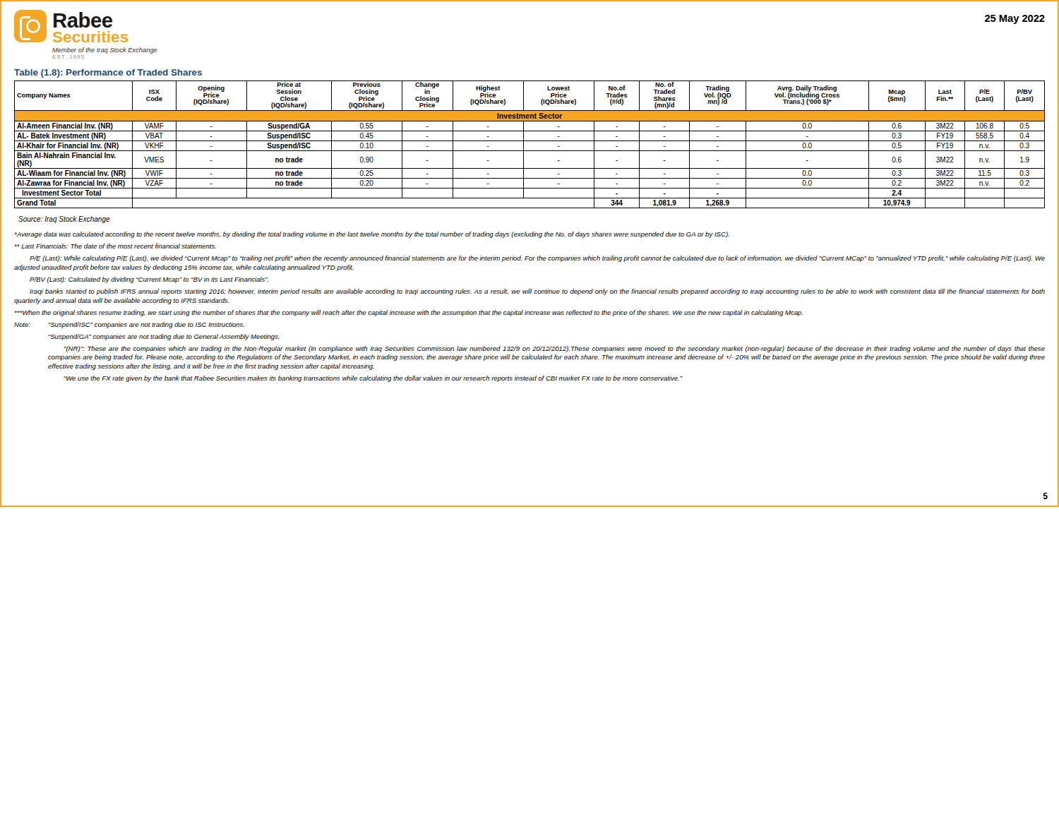Rabee
Securities
Member of the Iraq Stock Exchange
EST. 1995
25 May 2022
Table (1.8): Performance of Traded Shares
| Company Names | ISX Code | Opening Price (IQD/share) | Price at Session Close (IQD/share) | Previous Closing Price (IQD/share) | Change in Closing Price | Highest Price (IQD/share) | Lowest Price (IQD/share) | No.of Trades (#/d) | No. of Traded Shares (mn)/d | Trading Vol. (IQD mn) /d | Avrg. Daily Trading Vol. (Including Cross Trans.) ('000 $)* | Mcap ($mn) | Last Fin.** | P/E (Last) | P/BV (Last) |
| --- | --- | --- | --- | --- | --- | --- | --- | --- | --- | --- | --- | --- | --- | --- | --- |
| Investment Sector |
| Al-Ameen Financial Inv. (NR) | VAMF | - | Suspend/GA | 0.55 | - | - | - | - | - | - | 0.0 | 0.6 | 3M22 | 106.8 | 0.5 |
| AL- Batek Investment (NR) | VBAT | - | Suspend/ISC | 0.45 | - | - | - | - | - | - | - | 0.3 | FY19 | 558.5 | 0.4 |
| Al-Khair for Financial Inv. (NR) | VKHF | - | Suspend/ISC | 0.10 | - | - | - | - | - | - | 0.0 | 0.5 | FY19 | n.v. | 0.3 |
| Bain Al-Nahrain Financial Inv. (NR) | VMES | - | no trade | 0.90 | - | - | - | - | - | - | - | 0.6 | 3M22 | n.v. | 1.9 |
| AL-Wiaam for Financial Inv. (NR) | VWIF | - | no trade | 0.25 | - | - | - | - | - | - | 0.0 | 0.3 | 3M22 | 11.5 | 0.3 |
| Al-Zawraa for Financial Inv. (NR) | VZAF | - | no trade | 0.20 | - | - | - | - | - | - | 0.0 | 0.2 | 3M22 | n.v. | 0.2 |
| Investment Sector Total | | | | | | | | - | - | - | | 2.4 | | | |
| Grand Total | | 344 | 1,081.9 | 1,268.9 | | 10,974.9 | | | |
Source: Iraq Stock Exchange
*Average data was calculated according to the recent twelve months, by dividing the total trading volume in the last twelve months by the total number of trading days (excluding the No. of days shares were suspended due to GA or by ISC).
** Last Financials: The date of the most recent financial statements.
P/E (Last): While calculating P/E (Last), we divided “Current Mcap” to “trailing net profit” when the recently announced financial statements are for the interim period. For the companies which trailing profit cannot be calculated due to lack of information, we divided "Current MCap" to "annualized YTD profit," while calculating P/E (Last). We adjusted unaudited profit before tax values by deducting 15% income tax, while calculating annualized YTD profit.
P/BV (Last): Calculated by dividing “Current Mcap” to “BV in its Last Financials”.
Iraqi banks started to publish IFRS annual reports starting 2016; however, interim period results are available according to Iraqi accounting rules. As a result, we will continue to depend only on the financial results prepared according to Iraqi accounting rules to be able to work with consistent data till the financial statements for both quarterly and annual data will be available according to IFRS standards.
***When the original shares resume trading, we start using the number of shares that the company will reach after the capital increase with the assumption that the capital increase was reflected to the price of the shares. We use the new capital in calculating Mcap.
Note:
“Suspend/ISC” companies are not trading due to ISC Instructions.
“Suspend/GA” companies are not trading due to General Assembly Meetings.
"(NR)": These are the companies which are trading in the Non-Regular market (in compliance with Iraq Securities Commission law numbered 132/9 on 20/12/2012).These companies were moved to the secondary market (non-regular) because of the decrease in their trading volume and the number of days that these companies are being traded for. Please note, according to the Regulations of the Secondary Market, in each trading session, the average share price will be calculated for each share. The maximum increase and decrease of +/- 20% will be based on the average price in the previous session. The price should be valid during three effective trading sessions after the listing, and it will be free in the first trading session after capital increasing.
“We use the FX rate given by the bank that Rabee Securities makes its banking transactions while calculating the dollar values in our research reports instead of CBI market FX rate to be more conservative.”
5